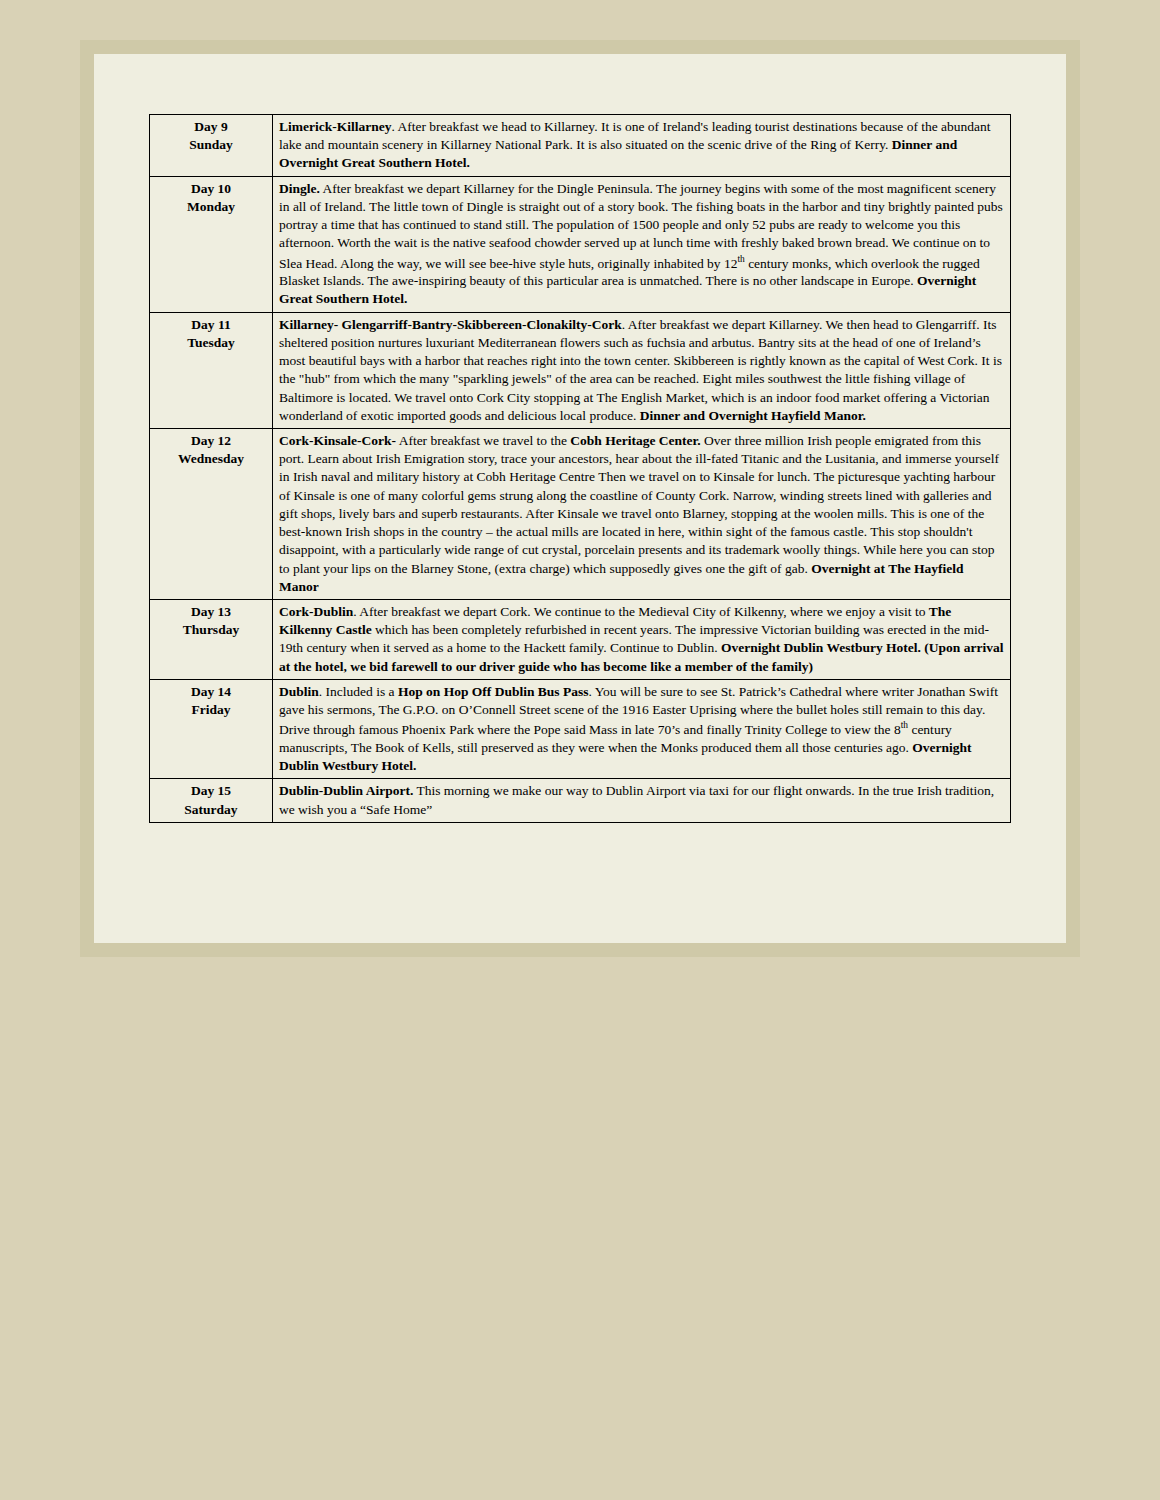| Day 9 Sunday | Limerick-Killarney . After breakfast we head to Killarney. It is one of Ireland's leading tourist destinations because of the abundant lake and mountain scenery in Killarney National Park. It is also situated on the scenic drive of the Ring of Kerry. Dinner and Overnight Great Southern Hotel. |
| Day 10 Monday | Dingle. After breakfast we depart Killarney for the Dingle Peninsula. The journey begins with some of the most magnificent scenery in all of Ireland. The little town of Dingle is straight out of a story book. The fishing boats in the harbor and tiny brightly painted pubs portray a time that has continued to stand still. The population of 1500 people and only 52 pubs are ready to welcome you this afternoon. Worth the wait is the native seafood chowder served up at lunch time with freshly baked brown bread. We continue on to Slea Head. Along the way, we will see bee-hive style huts, originally inhabited by 12 th century monks, which overlook the rugged Blasket Islands. The awe-inspiring beauty of this particular area is unmatched. There is no other landscape in Europe. Overnight Great Southern Hotel. |
| Day 11 Tuesday | Killarney- Glengarriff-Bantry-Skibbereen-Clonakilty-Cork . After breakfast we depart Killarney. We then head to Glengarriff. Its sheltered position nurtures luxuriant Mediterranean flowers such as fuchsia and arbutus. Bantry sits at the head of one of Ireland’s most beautiful bays with a harbor that reaches right into the town center. Skibbereen is rightly known as the capital of West Cork. It is the "hub" from which the many "sparkling jewels" of the area can be reached. Eight miles southwest the little fishing village of Baltimore is located. We travel onto Cork City stopping at The English Market, which is an indoor food market offering a Victorian wonderland of exotic imported goods and delicious local produce. Dinner and Overnight Hayfield Manor. |
| Day 12 Wednesday | Cork-Kinsale-Cork- After breakfast we travel to the Cobh Heritage Center. Over three million Irish people emigrated from this port. Learn about Irish Emigration story, trace your ancestors, hear about the ill-fated Titanic and the Lusitania, and immerse yourself in Irish naval and military history at Cobh Heritage Centre Then we travel on to Kinsale for lunch. The picturesque yachting harbour of Kinsale is one of many colorful gems strung along the coastline of County Cork. Narrow, winding streets lined with galleries and gift shops, lively bars and superb restaurants. After Kinsale we travel onto Blarney, stopping at the woolen mills. This is one of the best-known Irish shops in the country – the actual mills are located in here, within sight of the famous castle. This stop shouldn't disappoint, with a particularly wide range of cut crystal, porcelain presents and its trademark woolly things. While here you can stop to plant your lips on the Blarney Stone, (extra charge) which supposedly gives one the gift of gab. Overnight at The Hayfield Manor |
| Day 13 Thursday | Cork-Dublin . After breakfast we depart Cork. We continue to the Medieval City of Kilkenny, where we enjoy a visit to The Kilkenny Castle which has been completely refurbished in recent years. The impressive Victorian building was erected in the mid-19th century when it served as a home to the Hackett family. Continue to Dublin. Overnight Dublin Westbury Hotel. (Upon arrival at the hotel, we bid farewell to our driver guide who has become like a member of the family) |
| Day 14 Friday | Dublin . Included is a Hop on Hop Off Dublin Bus Pass . You will be sure to see St. Patrick’s Cathedral where writer Jonathan Swift gave his sermons, The G.P.O. on O’Connell Street scene of the 1916 Easter Uprising where the bullet holes still remain to this day. Drive through famous Phoenix Park where the Pope said Mass in late 70’s and finally Trinity College to view the 8 th century manuscripts, The Book of Kells, still preserved as they were when the Monks produced them all those centuries ago. Overnight Dublin Westbury Hotel. |
| Day 15 Saturday | Dublin-Dublin Airport. This morning we make our way to Dublin Airport via taxi for our flight onwards. In the true Irish tradition, we wish you a “Safe Home” |